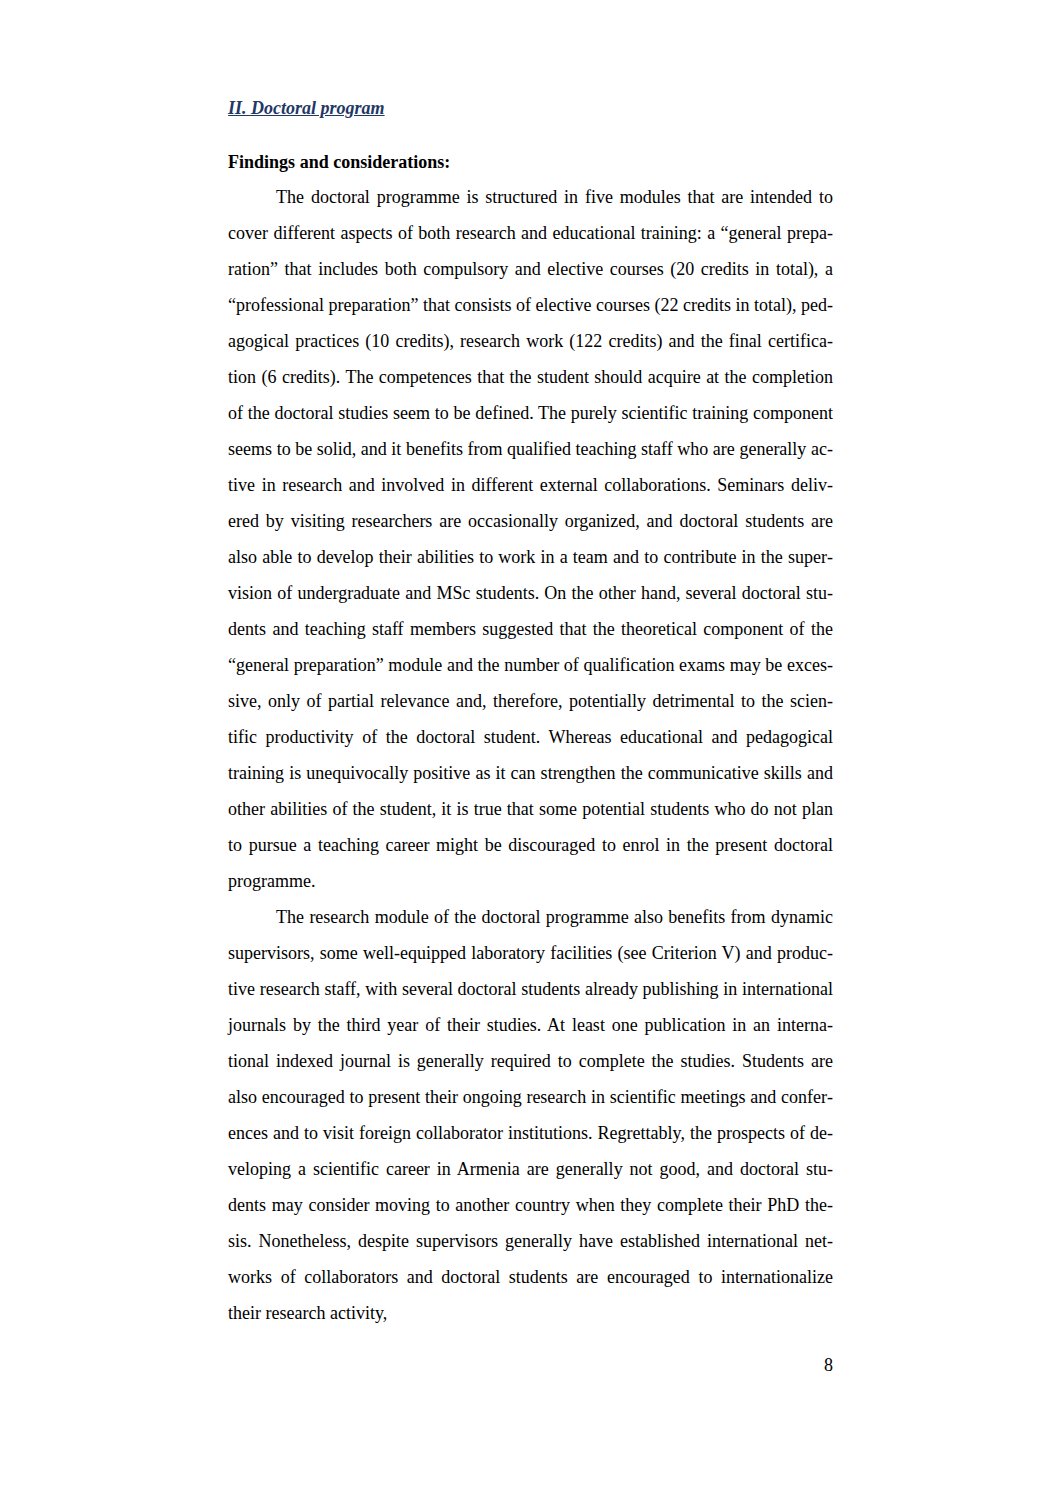II. Doctoral program
Findings and considerations:
The doctoral programme is structured in five modules that are intended to cover different aspects of both research and educational training: a “general preparation” that includes both compulsory and elective courses (20 credits in total), a “professional preparation” that consists of elective courses (22 credits in total), pedagogical practices (10 credits), research work (122 credits) and the final certification (6 credits). The competences that the student should acquire at the completion of the doctoral studies seem to be defined. The purely scientific training component seems to be solid, and it benefits from qualified teaching staff who are generally active in research and involved in different external collaborations. Seminars delivered by visiting researchers are occasionally organized, and doctoral students are also able to develop their abilities to work in a team and to contribute in the supervision of undergraduate and MSc students. On the other hand, several doctoral students and teaching staff members suggested that the theoretical component of the “general preparation” module and the number of qualification exams may be excessive, only of partial relevance and, therefore, potentially detrimental to the scientific productivity of the doctoral student. Whereas educational and pedagogical training is unequivocally positive as it can strengthen the communicative skills and other abilities of the student, it is true that some potential students who do not plan to pursue a teaching career might be discouraged to enrol in the present doctoral programme.
The research module of the doctoral programme also benefits from dynamic supervisors, some well-equipped laboratory facilities (see Criterion V) and productive research staff, with several doctoral students already publishing in international journals by the third year of their studies. At least one publication in an international indexed journal is generally required to complete the studies. Students are also encouraged to present their ongoing research in scientific meetings and conferences and to visit foreign collaborator institutions. Regrettably, the prospects of developing a scientific career in Armenia are generally not good, and doctoral students may consider moving to another country when they complete their PhD thesis. Nonetheless, despite supervisors generally have established international networks of collaborators and doctoral students are encouraged to internationalize their research activity,
8